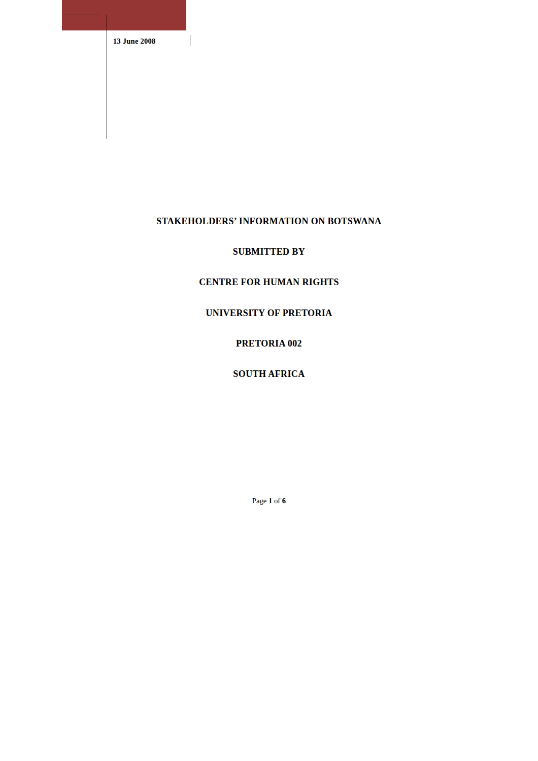13 June 2008
STAKEHOLDERS’ INFORMATION ON BOTSWANA
SUBMITTED BY
CENTRE FOR HUMAN RIGHTS
UNIVERSITY OF PRETORIA
PRETORIA 002
SOUTH AFRICA
Page 1 of 6